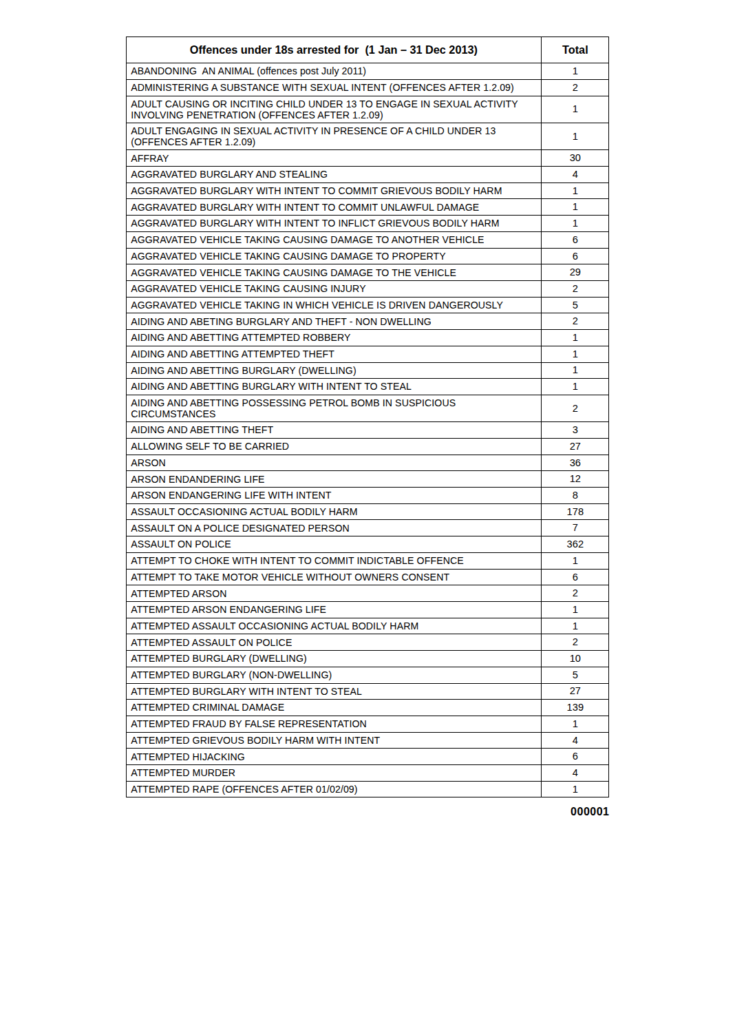| Offences under 18s arrested for (1 Jan – 31 Dec 2013) | Total |
| --- | --- |
| ABANDONING AN ANIMAL (offences post July 2011) | 1 |
| ADMINISTERING A SUBSTANCE WITH SEXUAL INTENT (OFFENCES AFTER 1.2.09) | 2 |
| ADULT CAUSING OR INCITING CHILD UNDER 13 TO ENGAGE IN SEXUAL ACTIVITY INVOLVING PENETRATION (OFFENCES AFTER 1.2.09) | 1 |
| ADULT ENGAGING IN SEXUAL ACTIVITY IN PRESENCE OF A CHILD UNDER 13 (OFFENCES AFTER 1.2.09) | 1 |
| AFFRAY | 30 |
| AGGRAVATED BURGLARY AND STEALING | 4 |
| AGGRAVATED BURGLARY WITH INTENT TO COMMIT GRIEVOUS BODILY HARM | 1 |
| AGGRAVATED BURGLARY WITH INTENT TO COMMIT UNLAWFUL DAMAGE | 1 |
| AGGRAVATED BURGLARY WITH INTENT TO INFLICT GRIEVOUS BODILY HARM | 1 |
| AGGRAVATED VEHICLE TAKING CAUSING DAMAGE TO ANOTHER VEHICLE | 6 |
| AGGRAVATED VEHICLE TAKING CAUSING DAMAGE TO PROPERTY | 6 |
| AGGRAVATED VEHICLE TAKING CAUSING DAMAGE TO THE VEHICLE | 29 |
| AGGRAVATED VEHICLE TAKING CAUSING INJURY | 2 |
| AGGRAVATED VEHICLE TAKING IN WHICH VEHICLE IS DRIVEN DANGEROUSLY | 5 |
| AIDING AND ABETING BURGLARY AND THEFT - NON DWELLING | 2 |
| AIDING AND ABETTING ATTEMPTED ROBBERY | 1 |
| AIDING AND ABETTING ATTEMPTED THEFT | 1 |
| AIDING AND ABETTING BURGLARY (DWELLING) | 1 |
| AIDING AND ABETTING BURGLARY WITH INTENT TO STEAL | 1 |
| AIDING AND ABETTING POSSESSING PETROL BOMB IN SUSPICIOUS CIRCUMSTANCES | 2 |
| AIDING AND ABETTING THEFT | 3 |
| ALLOWING SELF TO BE CARRIED | 27 |
| ARSON | 36 |
| ARSON ENDANDERING LIFE | 12 |
| ARSON ENDANGERING LIFE WITH INTENT | 8 |
| ASSAULT OCCASIONING ACTUAL BODILY HARM | 178 |
| ASSAULT ON A POLICE DESIGNATED PERSON | 7 |
| ASSAULT ON POLICE | 362 |
| ATTEMPT TO CHOKE WITH INTENT TO COMMIT INDICTABLE OFFENCE | 1 |
| ATTEMPT TO TAKE MOTOR VEHICLE WITHOUT OWNERS CONSENT | 6 |
| ATTEMPTED ARSON | 2 |
| ATTEMPTED ARSON ENDANGERING LIFE | 1 |
| ATTEMPTED ASSAULT OCCASIONING ACTUAL BODILY HARM | 1 |
| ATTEMPTED ASSAULT ON POLICE | 2 |
| ATTEMPTED BURGLARY (DWELLING) | 10 |
| ATTEMPTED BURGLARY (NON-DWELLING) | 5 |
| ATTEMPTED BURGLARY WITH INTENT TO STEAL | 27 |
| ATTEMPTED CRIMINAL DAMAGE | 139 |
| ATTEMPTED FRAUD BY FALSE REPRESENTATION | 1 |
| ATTEMPTED GRIEVOUS BODILY HARM WITH INTENT | 4 |
| ATTEMPTED HIJACKING | 6 |
| ATTEMPTED MURDER | 4 |
| ATTEMPTED RAPE (OFFENCES AFTER 01/02/09) | 1 |
000001